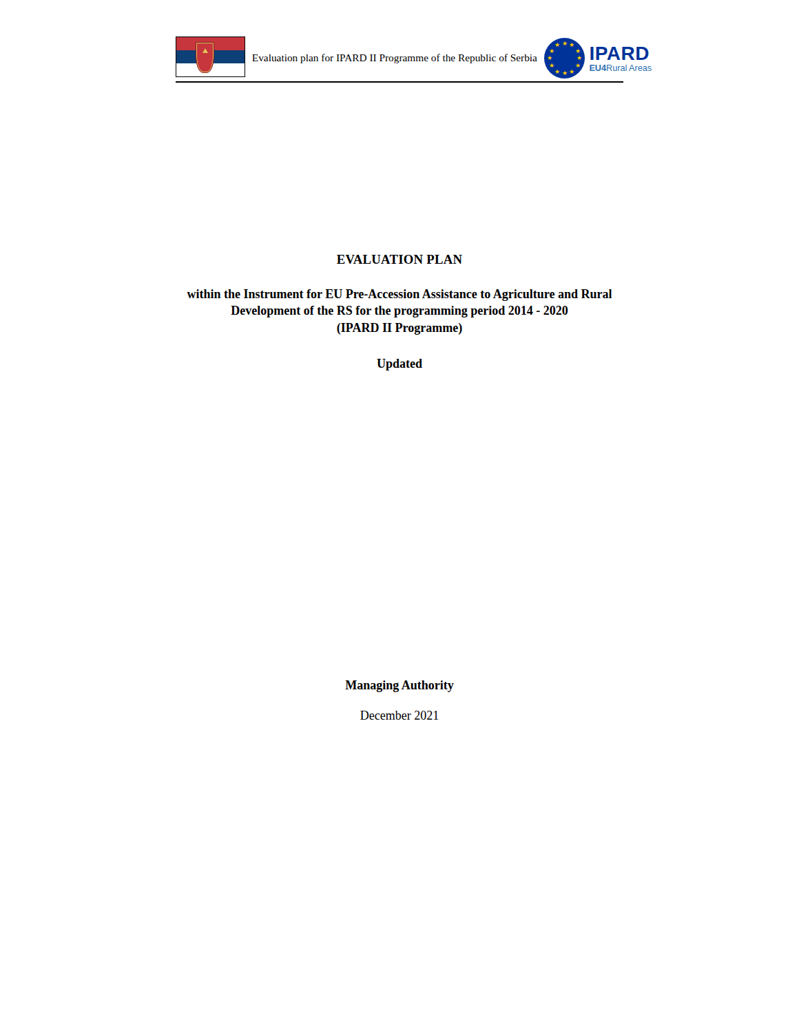Evaluation plan for IPARD II Programme of the Republic of Serbia
★ ★ ★ ★ ★ ★ ★ ★ ★ ★ ★ ★
IPARD
EU4 Rural Areas
EVALUATION PLAN
within the Instrument for EU Pre-Accession Assistance to Agriculture and Rural
Development of the RS for the programming period 2014 - 2020
(IPARD II Programme)
Updated
Managing Authority
December 2021